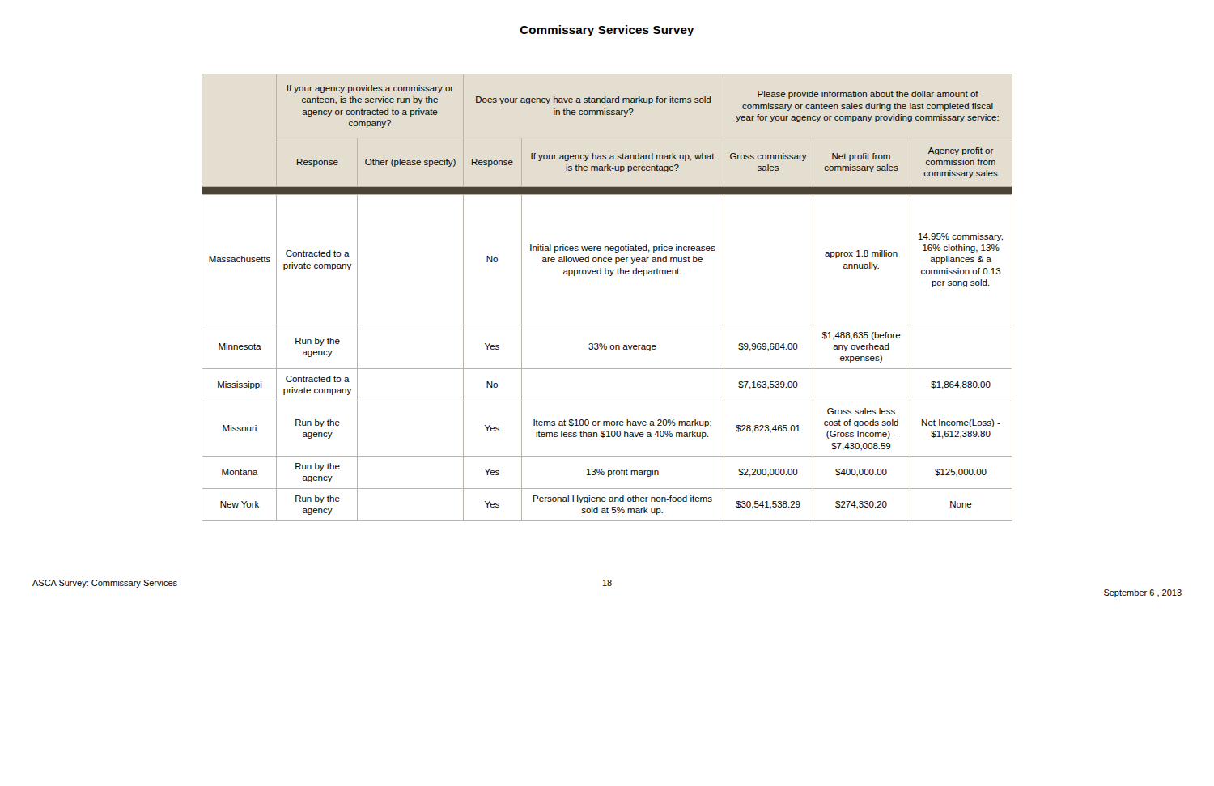Commissary Services Survey
| | If your agency provides a commissary or canteen, is the service run by the agency or contracted to a private company? | Does your agency have a standard markup for items sold in the commissary? | Please provide information about the dollar amount of commissary or canteen sales during the last completed fiscal year for your agency or company providing commissary service: |
| --- | --- | --- | --- |
| Response | Other (please specify) | Response | If your agency has a standard mark up, what is the mark-up percentage? | Gross commissary sales | Net profit from commissary sales | Agency profit or commission from commissary sales |
| Massachusetts | Contracted to a private company | | No | Initial prices were negotiated, price increases are allowed once per year and must be approved by the department. | | approx 1.8 million annually. | 14.95% commissary, 16% clothing, 13% appliances & a commission of 0.13 per song sold. |
| Minnesota | Run by the agency | | Yes | 33% on average | $9,969,684.00 | $1,488,635 (before any overhead expenses) | |
| Mississippi | Contracted to a private company | | No | | $7,163,539.00 | | $1,864,880.00 |
| Missouri | Run by the agency | | Yes | Items at $100 or more have a 20% markup; items less than $100 have a 40% markup. | $28,823,465.01 | Gross sales less cost of goods sold (Gross Income) - $7,430,008.59 | Net Income(Loss) - $1,612,389.80 |
| Montana | Run by the agency | | Yes | 13% profit margin | $2,200,000.00 | $400,000.00 | $125,000.00 |
| New York | Run by the agency | | Yes | Personal Hygiene and other non-food items sold at 5% mark up. | $30,541,538.29 | $274,330.20 | None |
ASCA Survey: Commissary Services
18
September 6 , 2013